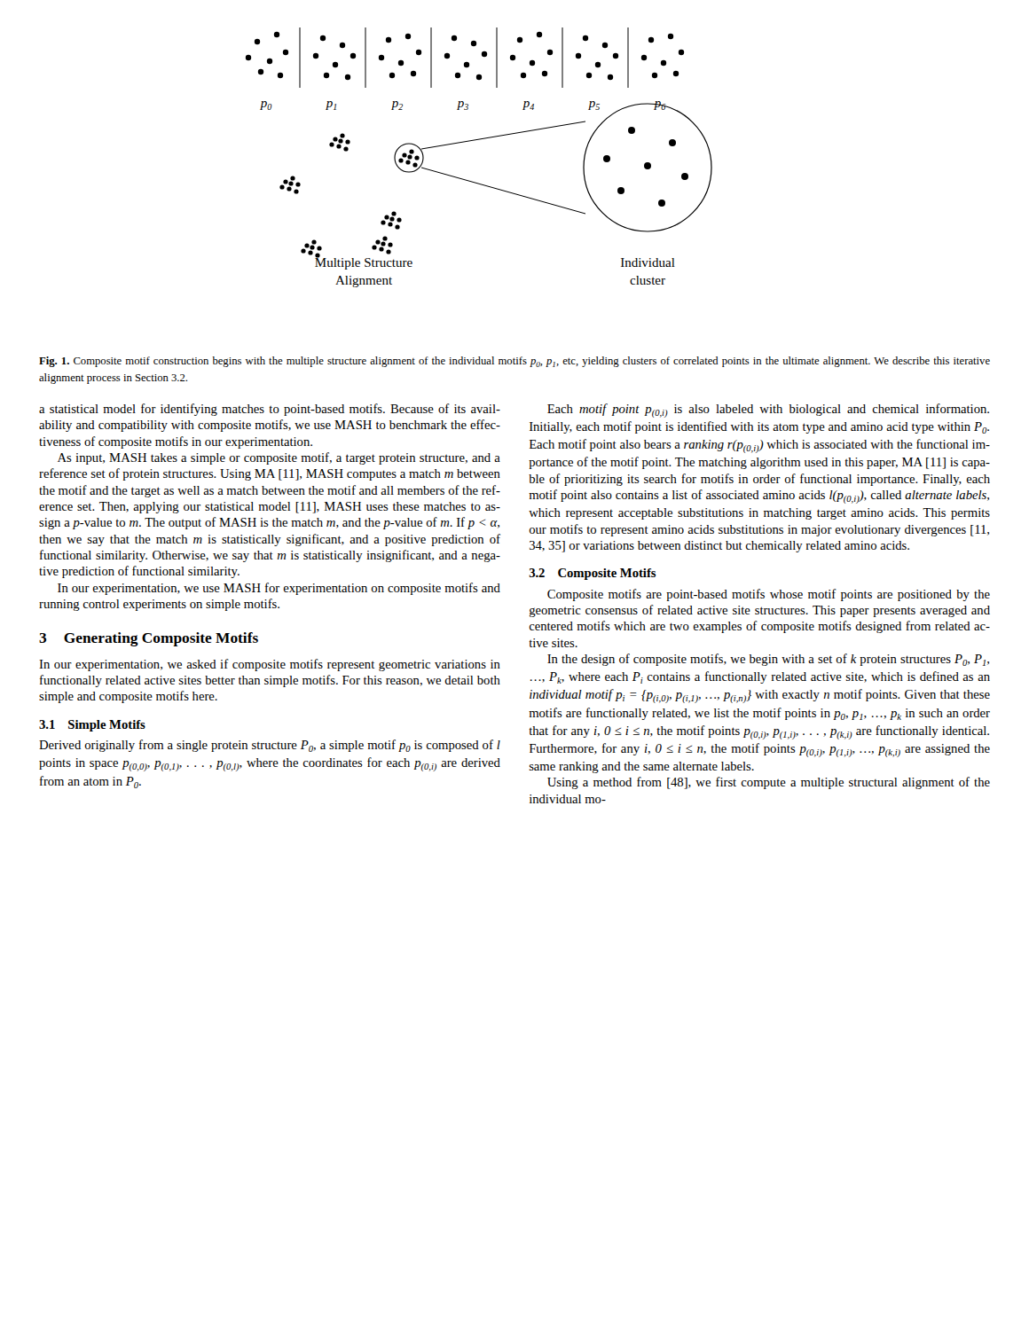p0 p1 p2 p3 p4 p5 p6 Multiple Structure Alignment Individual cluster
Fig. 1. Composite motif construction begins with the multiple structure alignment of the individual motifs p0, p1, etc, yielding clusters of correlated points in the ultimate alignment. We describe this iterative alignment process in Section 3.2.
a statistical model for identifying matches to point-based motifs. Because of its availability and compatibility with composite motifs, we use MASH to benchmark the effectiveness of composite motifs in our experimentation.
As input, MASH takes a simple or composite motif, a target protein structure, and a reference set of protein structures. Using MA [11], MASH computes a match m between the motif and the target as well as a match between the motif and all members of the reference set. Then, applying our statistical model [11], MASH uses these matches to assign a p-value to m. The output of MASH is the match m, and the p-value of m. If p < α, then we say that the match m is statistically significant, and a positive prediction of functional similarity. Otherwise, we say that m is statistically insignificant, and a negative prediction of functional similarity.
In our experimentation, we use MASH for experimentation on composite motifs and running control experiments on simple motifs.
3 Generating Composite Motifs
In our experimentation, we asked if composite motifs represent geometric variations in functionally related active sites better than simple motifs. For this reason, we detail both simple and composite motifs here.
3.1 Simple Motifs
Derived originally from a single protein structure P0, a simple motif p0 is composed of l points in space p(0,0), p(0,1), . . . , p(0,l), where the coordinates for each p(0,i) are derived from an atom in P0.
Each motif point p(0,i) is also labeled with biological and chemical information. Initially, each motif point is identified with its atom type and amino acid type within P0. Each motif point also bears a ranking r(p(0,i)) which is associated with the functional importance of the motif point. The matching algorithm used in this paper, MA [11] is capable of prioritizing its search for motifs in order of functional importance. Finally, each motif point also contains a list of associated amino acids l(p(0,i)), called alternate labels, which represent acceptable substitutions in matching target amino acids. This permits our motifs to represent amino acids substitutions in major evolutionary divergences [11, 34, 35] or variations between distinct but chemically related amino acids.
3.2 Composite Motifs
Composite motifs are point-based motifs whose motif points are positioned by the geometric consensus of related active site structures. This paper presents averaged and centered motifs which are two examples of composite motifs designed from related active sites.
In the design of composite motifs, we begin with a set of k protein structures P0, P1, …, Pk, where each Pi contains a functionally related active site, which is defined as an individual motif pi = {p(i,0), p(i,1), …, p(i,n)} with exactly n motif points. Given that these motifs are functionally related, we list the motif points in p0, p1, …, pk in such an order that for any i, 0 ≤ i ≤ n, the motif points p(0,i), p(1,i), . . . , p(k,i) are functionally identical. Furthermore, for any i, 0 ≤ i ≤ n, the motif points p(0,i), p(1,i), …, p(k,i) are assigned the same ranking and the same alternate labels.
Using a method from [48], we first compute a multiple structural alignment of the individual mo-